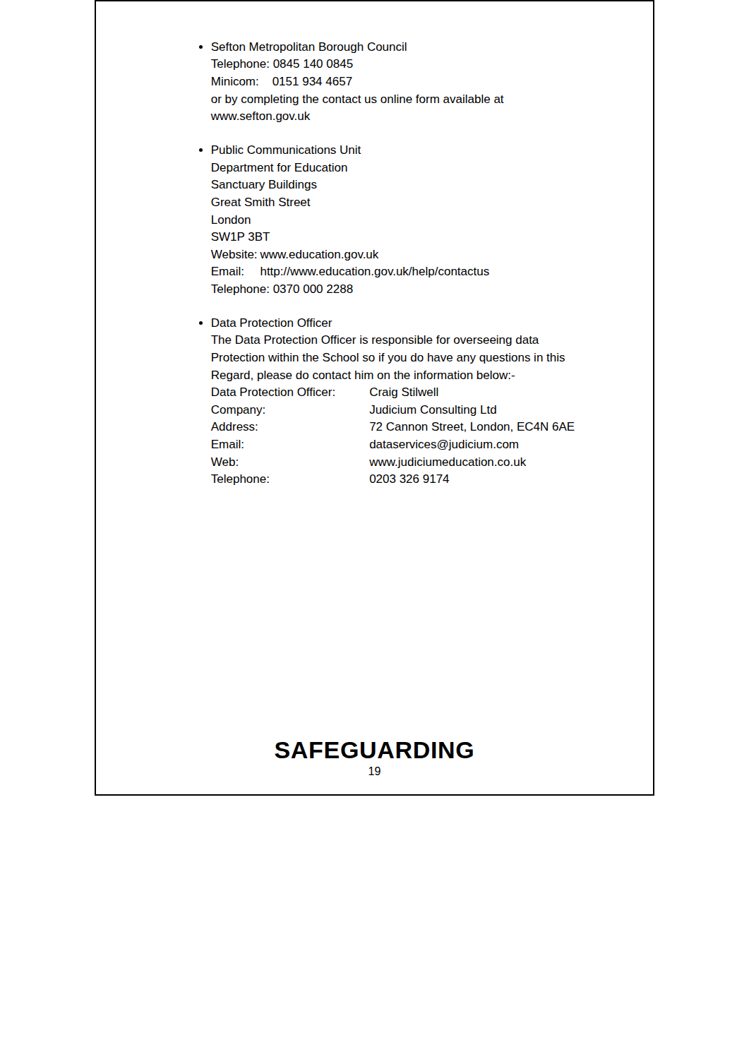Sefton Metropolitan Borough Council Telephone: 0845 140 0845 Minicom: 0151 934 4657 or by completing the contact us online form available at www.sefton.gov.uk
Public Communications Unit Department for Education Sanctuary Buildings Great Smith Street London SW1P 3BT Website: www.education.gov.uk Email: http://www.education.gov.uk/help/contactus Telephone: 0370 000 2288
Data Protection Officer The Data Protection Officer is responsible for overseeing data Protection within the School so if you do have any questions in this Regard, please do contact him on the information below:- Data Protection Officer: Craig Stilwell Company: Judicium Consulting Ltd Address: 72 Cannon Street, London, EC4N 6AE Email: dataservices@judicium.com Web: www.judiciumeducation.co.uk Telephone: 0203 326 9174
SAFEGUARDING
19